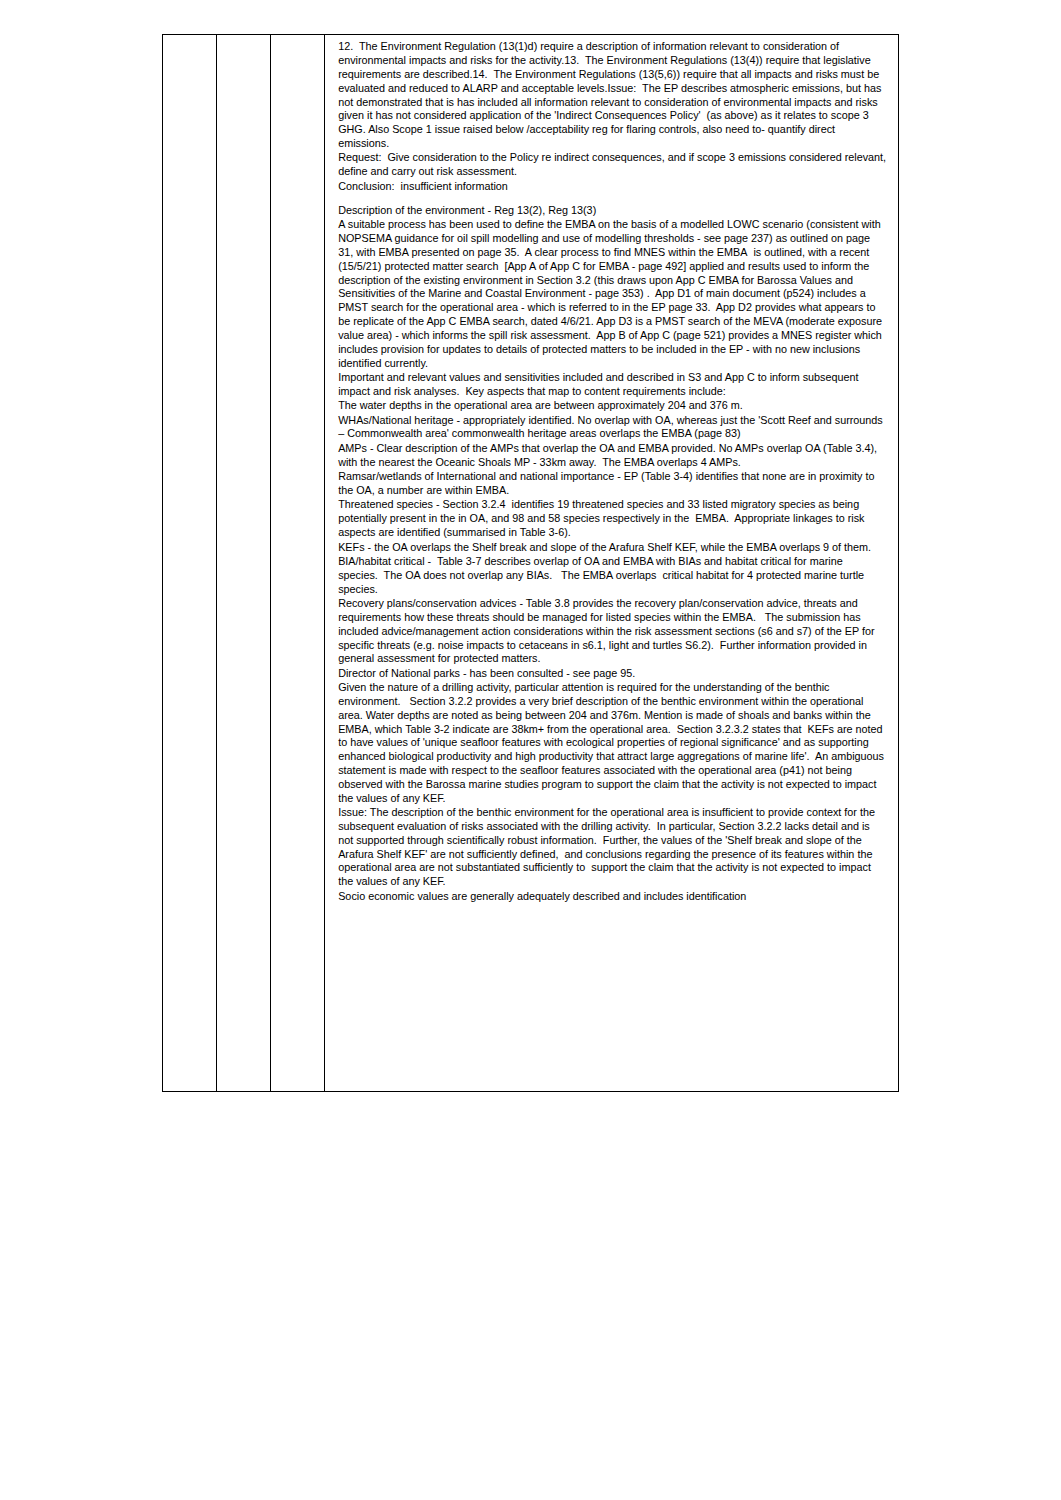12. The Environment Regulation (13(1)d) require a description of information relevant to consideration of environmental impacts and risks for the activity.13. The Environment Regulations (13(4)) require that legislative requirements are described.14. The Environment Regulations (13(5,6)) require that all impacts and risks must be evaluated and reduced to ALARP and acceptable levels.Issue: The EP describes atmospheric emissions, but has not demonstrated that is has included all information relevant to consideration of environmental impacts and risks given it has not considered application of the 'Indirect Consequences Policy' (as above) as it relates to scope 3 GHG. Also Scope 1 issue raised below /acceptability reg for flaring controls, also need to- quantify direct emissions.
Request: Give consideration to the Policy re indirect consequences, and if scope 3 emissions considered relevant, define and carry out risk assessment.
Conclusion: insufficient information
Description of the environment - Reg 13(2), Reg 13(3)
A suitable process has been used to define the EMBA on the basis of a modelled LOWC scenario (consistent with NOPSEMA guidance for oil spill modelling and use of modelling thresholds - see page 237) as outlined on page 31, with EMBA presented on page 35. A clear process to find MNES within the EMBA is outlined, with a recent (15/5/21) protected matter search [App A of App C for EMBA - page 492] applied and results used to inform the description of the existing environment in Section 3.2 (this draws upon App C EMBA for Barossa Values and Sensitivities of the Marine and Coastal Environment - page 353) . App D1 of main document (p524) includes a PMST search for the operational area - which is referred to in the EP page 33. App D2 provides what appears to be replicate of the App C EMBA search, dated 4/6/21. App D3 is a PMST search of the MEVA (moderate exposure value area) - which informs the spill risk assessment. App B of App C (page 521) provides a MNES register which includes provision for updates to details of protected matters to be included in the EP - with no new inclusions identified currently.
Important and relevant values and sensitivities included and described in S3 and App C to inform subsequent impact and risk analyses. Key aspects that map to content requirements include:
The water depths in the operational area are between approximately 204 and 376 m.
WHAs/National heritage - appropriately identified. No overlap with OA, whereas just the 'Scott Reef and surrounds – Commonwealth area' commonwealth heritage areas overlaps the EMBA (page 83)
AMPs - Clear description of the AMPs that overlap the OA and EMBA provided. No AMPs overlap OA (Table 3.4), with the nearest the Oceanic Shoals MP - 33km away. The EMBA overlaps 4 AMPs.
Ramsar/wetlands of International and national importance - EP (Table 3-4) identifies that none are in proximity to the OA, a number are within EMBA.
Threatened species - Section 3.2.4 identifies 19 threatened species and 33 listed migratory species as being potentially present in the in OA, and 98 and 58 species respectively in the EMBA. Appropriate linkages to risk aspects are identified (summarised in Table 3-6).
KEFs - the OA overlaps the Shelf break and slope of the Arafura Shelf KEF, while the EMBA overlaps 9 of them.
BIA/habitat critical - Table 3-7 describes overlap of OA and EMBA with BIAs and habitat critical for marine species. The OA does not overlap any BIAs. The EMBA overlaps critical habitat for 4 protected marine turtle species.
Recovery plans/conservation advices - Table 3.8 provides the recovery plan/conservation advice, threats and requirements how these threats should be managed for listed species within the EMBA. The submission has included advice/management action considerations within the risk assessment sections (s6 and s7) of the EP for specific threats (e.g. noise impacts to cetaceans in s6.1, light and turtles S6.2). Further information provided in general assessment for protected matters.
Director of National parks - has been consulted - see page 95.
Given the nature of a drilling activity, particular attention is required for the understanding of the benthic environment. Section 3.2.2 provides a very brief description of the benthic environment within the operational area. Water depths are noted as being between 204 and 376m. Mention is made of shoals and banks within the EMBA, which Table 3-2 indicate are 38km+ from the operational area. Section 3.2.3.2 states that KEFs are noted to have values of 'unique seafloor features with ecological properties of regional significance' and as supporting enhanced biological productivity and high productivity that attract large aggregations of marine life'. An ambiguous statement is made with respect to the seafloor features associated with the operational area (p41) not being observed with the Barossa marine studies program to support the claim that the activity is not expected to impact the values of any KEF.
Issue: The description of the benthic environment for the operational area is insufficient to provide context for the subsequent evaluation of risks associated with the drilling activity. In particular, Section 3.2.2 lacks detail and is not supported through scientifically robust information. Further, the values of the 'Shelf break and slope of the Arafura Shelf KEF' are not sufficiently defined, and conclusions regarding the presence of its features within the operational area are not substantiated sufficiently to support the claim that the activity is not expected to impact the values of any KEF.
Socio economic values are generally adequately described and includes identification